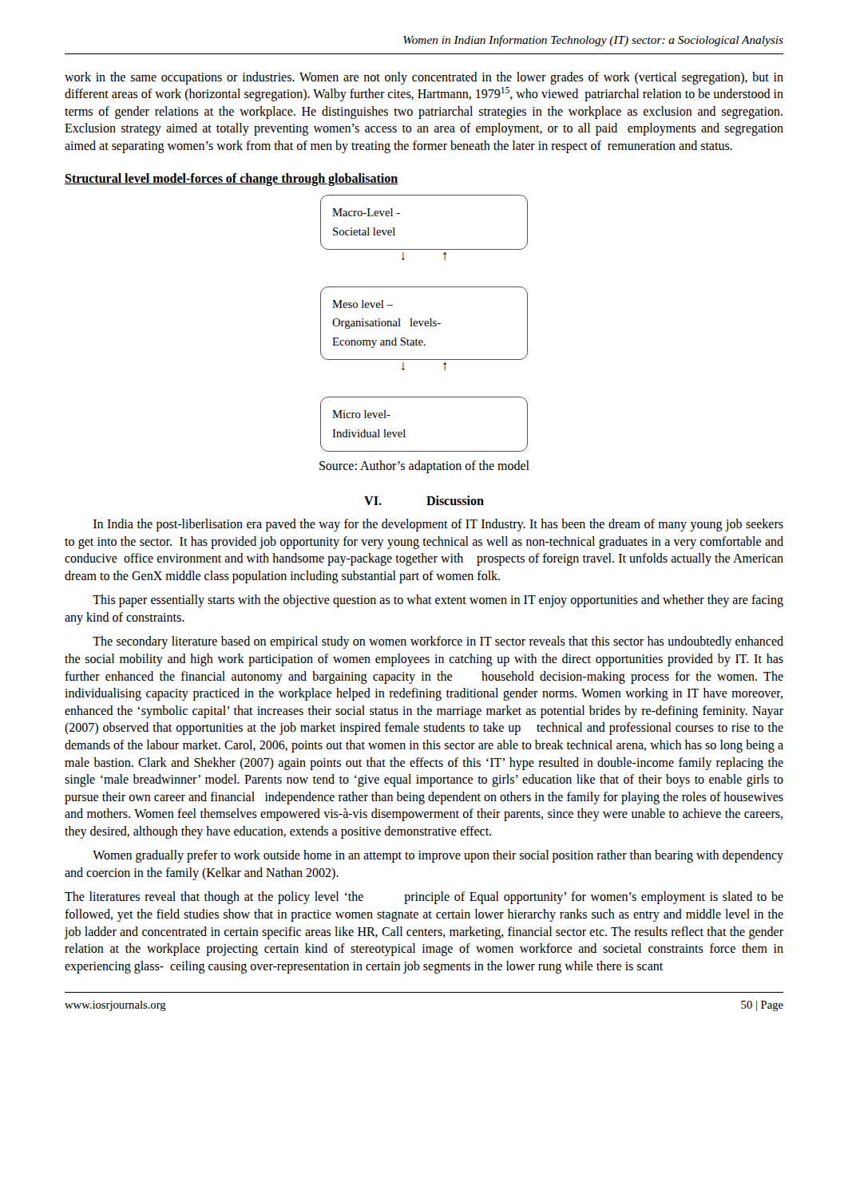Women in Indian Information Technology (IT) sector: a Sociological Analysis
work in the same occupations or industries. Women are not only concentrated in the lower grades of work (vertical segregation), but in different areas of work (horizontal segregation). Walby further cites, Hartmann, 197915, who viewed patriarchal relation to be understood in terms of gender relations at the workplace. He distinguishes two patriarchal strategies in the workplace as exclusion and segregation. Exclusion strategy aimed at totally preventing women’s access to an area of employment, or to all paid employments and segregation aimed at separating women’s work from that of men by treating the former beneath the later in respect of remuneration and status.
Structural level model-forces of change through globalisation
Macro-Level -
Societal level
↓ ↑
Meso level –
Organisational levels-
Economy and State.
↓ ↑
Micro level-
Individual level
Source: Author’s adaptation of the model
VI. Discussion
In India the post-liberlisation era paved the way for the development of IT Industry. It has been the dream of many young job seekers to get into the sector. It has provided job opportunity for very young technical as well as non-technical graduates in a very comfortable and conducive office environment and with handsome pay-package together with prospects of foreign travel. It unfolds actually the American dream to the GenX middle class population including substantial part of women folk.
This paper essentially starts with the objective question as to what extent women in IT enjoy opportunities and whether they are facing any kind of constraints.
The secondary literature based on empirical study on women workforce in IT sector reveals that this sector has undoubtedly enhanced the social mobility and high work participation of women employees in catching up with the direct opportunities provided by IT. It has further enhanced the financial autonomy and bargaining capacity in the household decision-making process for the women. The individualising capacity practiced in the workplace helped in redefining traditional gender norms. Women working in IT have moreover, enhanced the ‘symbolic capital’ that increases their social status in the marriage market as potential brides by re-defining feminity. Nayar (2007) observed that opportunities at the job market inspired female students to take up technical and professional courses to rise to the demands of the labour market. Carol, 2006, points out that women in this sector are able to break technical arena, which has so long being a male bastion. Clark and Shekher (2007) again points out that the effects of this ‘IT’ hype resulted in double-income family replacing the single ‘male breadwinner’ model. Parents now tend to ‘give equal importance to girls’ education like that of their boys to enable girls to pursue their own career and financial independence rather than being dependent on others in the family for playing the roles of housewives and mothers. Women feel themselves empowered vis-à-vis disempowerment of their parents, since they were unable to achieve the careers, they desired, although they have education, extends a positive demonstrative effect.
Women gradually prefer to work outside home in an attempt to improve upon their social position rather than bearing with dependency and coercion in the family (Kelkar and Nathan 2002).
The literatures reveal that though at the policy level ‘the principle of Equal opportunity’ for women’s employment is slated to be followed, yet the field studies show that in practice women stagnate at certain lower hierarchy ranks such as entry and middle level in the job ladder and concentrated in certain specific areas like HR, Call centers, marketing, financial sector etc. The results reflect that the gender relation at the workplace projecting certain kind of stereotypical image of women workforce and societal constraints force them in experiencing glass- ceiling causing over-representation in certain job segments in the lower rung while there is scant
www.iosrjournals.org 50 | Page